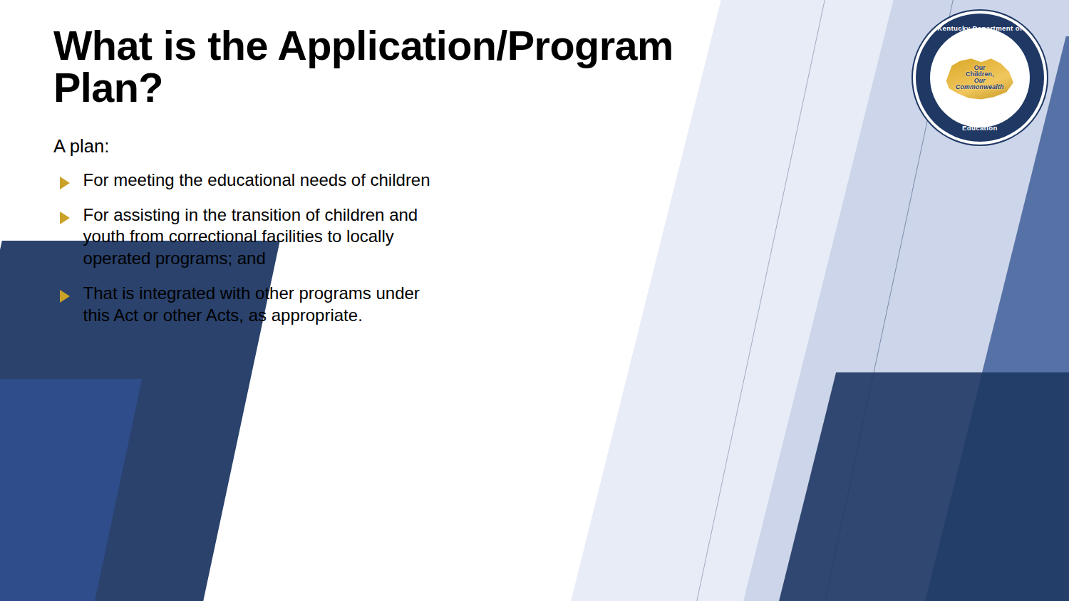Kentucky Department of
Our
Children,
Our
Commonwealth
Education
What is the Application/Program Plan?
A plan:
For meeting the educational needs of children
For assisting in the transition of children and youth from correctional facilities to locally operated programs; and
That is integrated with other programs under this Act or other Acts, as appropriate.